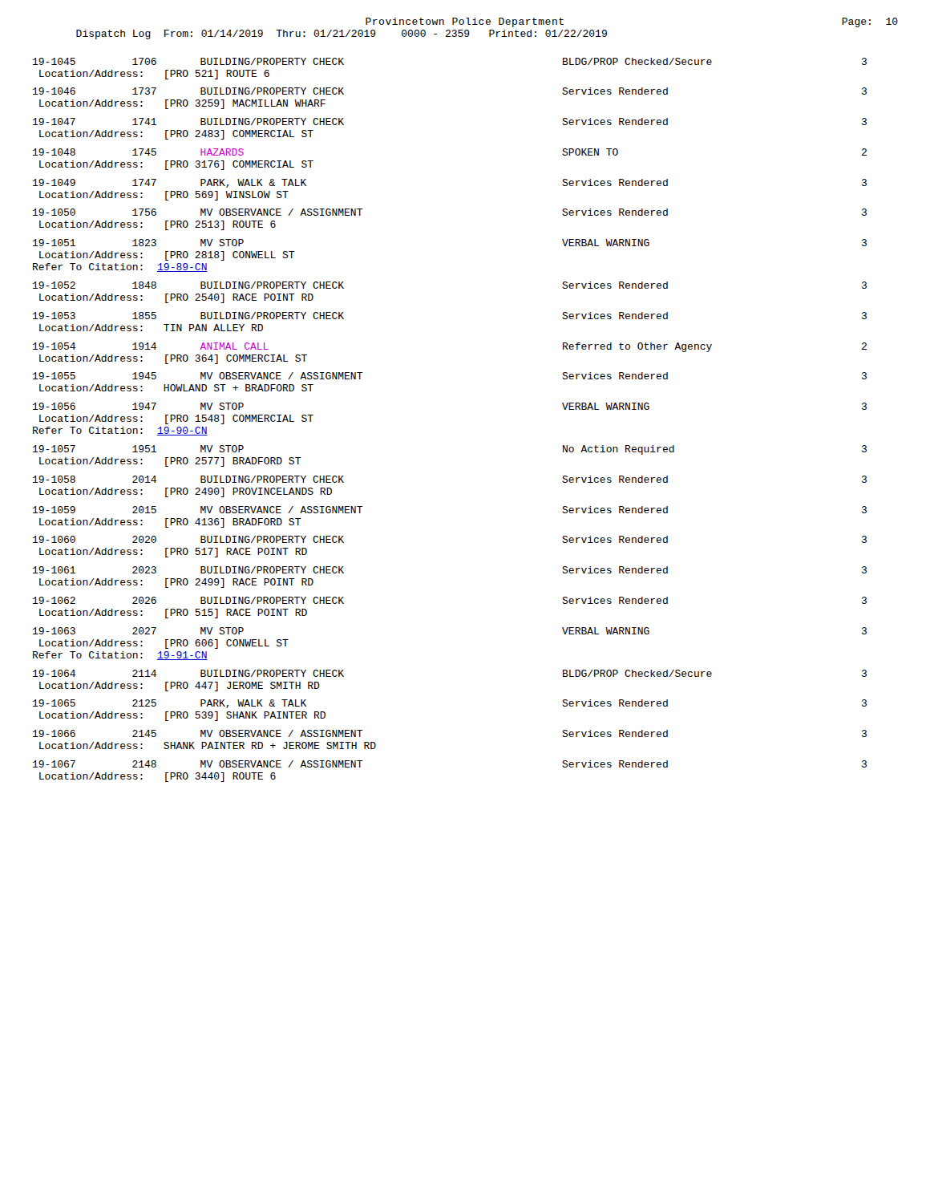Provincetown Police Department Page: 10
Dispatch Log From: 01/14/2019 Thru: 01/21/2019 0000 - 2359 Printed: 01/22/2019
| 19-1045 | 1706 | BUILDING/PROPERTY CHECK | BLDG/PROP Checked/Secure | 3 |
| Location/Address: [PRO 521] ROUTE 6 |
| 19-1046 | 1737 | BUILDING/PROPERTY CHECK | Services Rendered | 3 |
| Location/Address: [PRO 3259] MACMILLAN WHARF |
| 19-1047 | 1741 | BUILDING/PROPERTY CHECK | Services Rendered | 3 |
| Location/Address: [PRO 2483] COMMERCIAL ST |
| 19-1048 | 1745 | HAZARDS | SPOKEN TO | 2 |
| Location/Address: [PRO 3176] COMMERCIAL ST |
| 19-1049 | 1747 | PARK, WALK & TALK | Services Rendered | 3 |
| Location/Address: [PRO 569] WINSLOW ST |
| 19-1050 | 1756 | MV OBSERVANCE / ASSIGNMENT | Services Rendered | 3 |
| Location/Address: [PRO 2513] ROUTE 6 |
| 19-1051 | 1823 | MV STOP | VERBAL WARNING | 3 |
| Location/Address: [PRO 2818] CONWELL ST |
| Refer To Citation: 19-89-CN |
| 19-1052 | 1848 | BUILDING/PROPERTY CHECK | Services Rendered | 3 |
| Location/Address: [PRO 2540] RACE POINT RD |
| 19-1053 | 1855 | BUILDING/PROPERTY CHECK | Services Rendered | 3 |
| Location/Address: TIN PAN ALLEY RD |
| 19-1054 | 1914 | ANIMAL CALL | Referred to Other Agency | 2 |
| Location/Address: [PRO 364] COMMERCIAL ST |
| 19-1055 | 1945 | MV OBSERVANCE / ASSIGNMENT | Services Rendered | 3 |
| Location/Address: HOWLAND ST + BRADFORD ST |
| 19-1056 | 1947 | MV STOP | VERBAL WARNING | 3 |
| Location/Address: [PRO 1548] COMMERCIAL ST |
| Refer To Citation: 19-90-CN |
| 19-1057 | 1951 | MV STOP | No Action Required | 3 |
| Location/Address: [PRO 2577] BRADFORD ST |
| 19-1058 | 2014 | BUILDING/PROPERTY CHECK | Services Rendered | 3 |
| Location/Address: [PRO 2490] PROVINCELANDS RD |
| 19-1059 | 2015 | MV OBSERVANCE / ASSIGNMENT | Services Rendered | 3 |
| Location/Address: [PRO 4136] BRADFORD ST |
| 19-1060 | 2020 | BUILDING/PROPERTY CHECK | Services Rendered | 3 |
| Location/Address: [PRO 517] RACE POINT RD |
| 19-1061 | 2023 | BUILDING/PROPERTY CHECK | Services Rendered | 3 |
| Location/Address: [PRO 2499] RACE POINT RD |
| 19-1062 | 2026 | BUILDING/PROPERTY CHECK | Services Rendered | 3 |
| Location/Address: [PRO 515] RACE POINT RD |
| 19-1063 | 2027 | MV STOP | VERBAL WARNING | 3 |
| Location/Address: [PRO 606] CONWELL ST |
| Refer To Citation: 19-91-CN |
| 19-1064 | 2114 | BUILDING/PROPERTY CHECK | BLDG/PROP Checked/Secure | 3 |
| Location/Address: [PRO 447] JEROME SMITH RD |
| 19-1065 | 2125 | PARK, WALK & TALK | Services Rendered | 3 |
| Location/Address: [PRO 539] SHANK PAINTER RD |
| 19-1066 | 2145 | MV OBSERVANCE / ASSIGNMENT | Services Rendered | 3 |
| Location/Address: SHANK PAINTER RD + JEROME SMITH RD |
| 19-1067 | 2148 | MV OBSERVANCE / ASSIGNMENT | Services Rendered | 3 |
| Location/Address: [PRO 3440] ROUTE 6 |